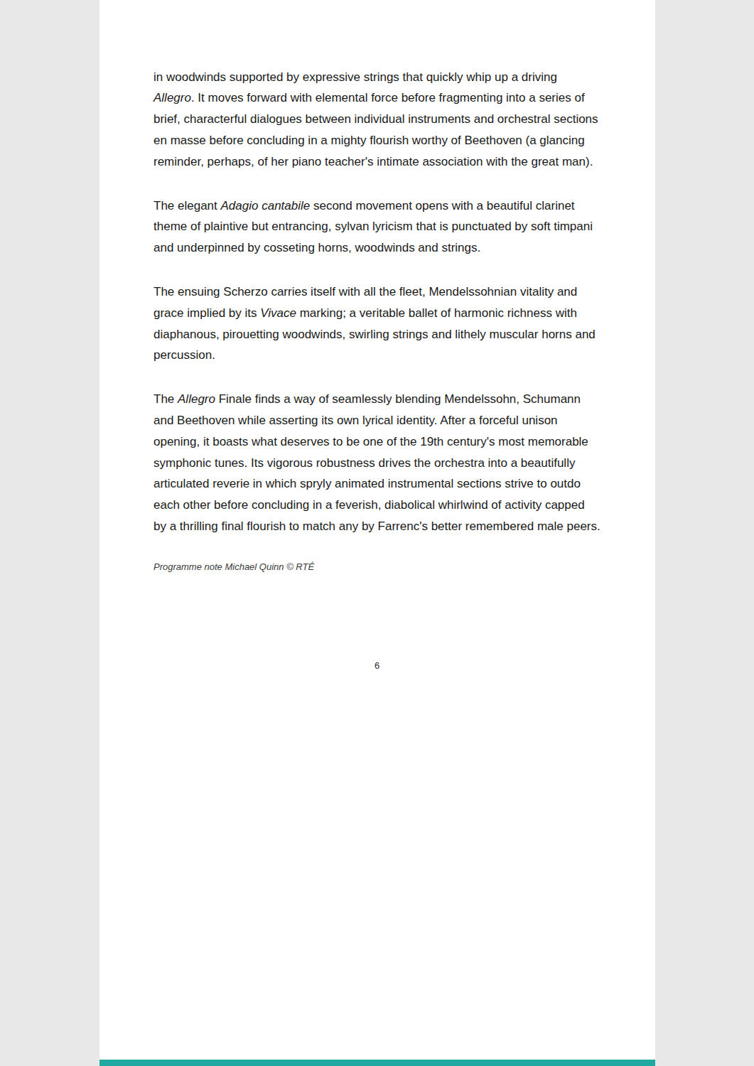in woodwinds supported by expressive strings that quickly whip up a driving Allegro. It moves forward with elemental force before fragmenting into a series of brief, characterful dialogues between individual instruments and orchestral sections en masse before concluding in a mighty flourish worthy of Beethoven (a glancing reminder, perhaps, of her piano teacher's intimate association with the great man).
The elegant Adagio cantabile second movement opens with a beautiful clarinet theme of plaintive but entrancing, sylvan lyricism that is punctuated by soft timpani and underpinned by cosseting horns, woodwinds and strings.
The ensuing Scherzo carries itself with all the fleet, Mendelssohnian vitality and grace implied by its Vivace marking; a veritable ballet of harmonic richness with diaphanous, pirouetting woodwinds, swirling strings and lithely muscular horns and percussion.
The Allegro Finale finds a way of seamlessly blending Mendelssohn, Schumann and Beethoven while asserting its own lyrical identity. After a forceful unison opening, it boasts what deserves to be one of the 19th century's most memorable symphonic tunes. Its vigorous robustness drives the orchestra into a beautifully articulated reverie in which spryly animated instrumental sections strive to outdo each other before concluding in a feverish, diabolical whirlwind of activity capped by a thrilling final flourish to match any by Farrenc's better remembered male peers.
Programme note Michael Quinn © RTÉ
6